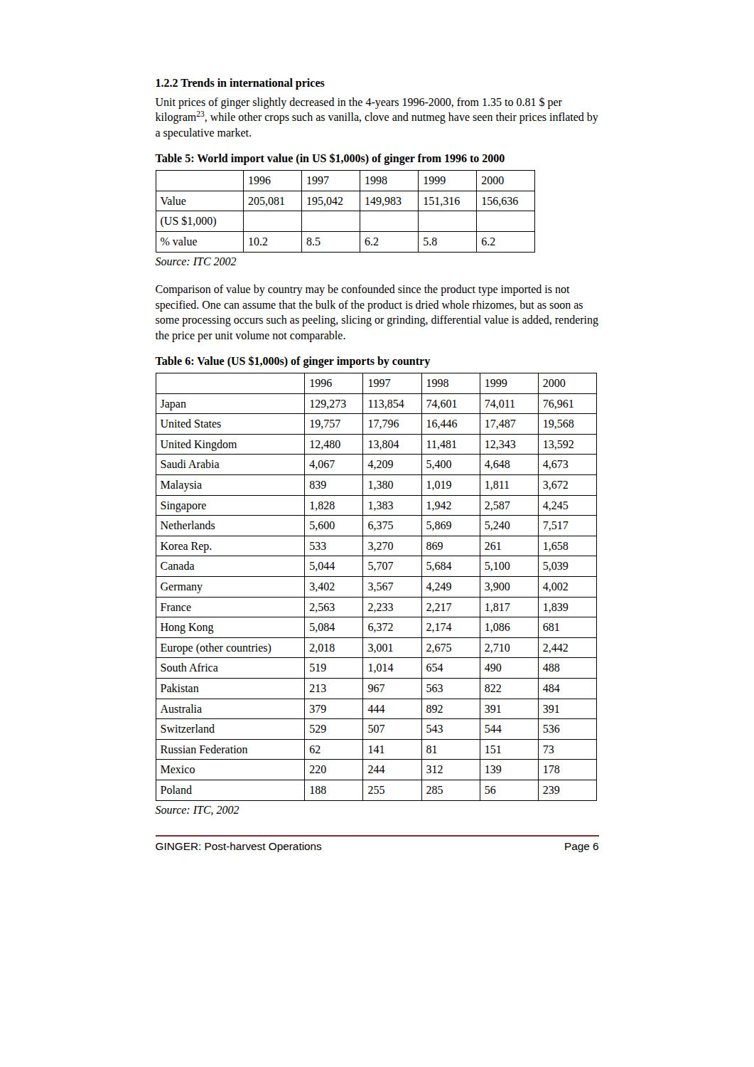1.2.2 Trends in international prices
Unit prices of ginger slightly decreased in the 4-years 1996-2000, from 1.35 to 0.81 $ per kilogram23, while other crops such as vanilla, clove and nutmeg have seen their prices inflated by a speculative market.
Table 5: World import value (in US $1,000s) of ginger from 1996 to 2000
| | 1996 | 1997 | 1998 | 1999 | 2000 |
| Value | 205,081 | 195,042 | 149,983 | 151,316 | 156,636 |
| (US $1,000) | | | | | |
| % value | 10.2 | 8.5 | 6.2 | 5.8 | 6.2 |
Source: ITC 2002
Comparison of value by country may be confounded since the product type imported is not specified. One can assume that the bulk of the product is dried whole rhizomes, but as soon as some processing occurs such as peeling, slicing or grinding, differential value is added, rendering the price per unit volume not comparable.
Table 6: Value (US $1,000s) of ginger imports by country
| | 1996 | 1997 | 1998 | 1999 | 2000 |
| Japan | 129,273 | 113,854 | 74,601 | 74,011 | 76,961 |
| United States | 19,757 | 17,796 | 16,446 | 17,487 | 19,568 |
| United Kingdom | 12,480 | 13,804 | 11,481 | 12,343 | 13,592 |
| Saudi Arabia | 4,067 | 4,209 | 5,400 | 4,648 | 4,673 |
| Malaysia | 839 | 1,380 | 1,019 | 1,811 | 3,672 |
| Singapore | 1,828 | 1,383 | 1,942 | 2,587 | 4,245 |
| Netherlands | 5,600 | 6,375 | 5,869 | 5,240 | 7,517 |
| Korea Rep. | 533 | 3,270 | 869 | 261 | 1,658 |
| Canada | 5,044 | 5,707 | 5,684 | 5,100 | 5,039 |
| Germany | 3,402 | 3,567 | 4,249 | 3,900 | 4,002 |
| France | 2,563 | 2,233 | 2,217 | 1,817 | 1,839 |
| Hong Kong | 5,084 | 6,372 | 2,174 | 1,086 | 681 |
| Europe (other countries) | 2,018 | 3,001 | 2,675 | 2,710 | 2,442 |
| South Africa | 519 | 1,014 | 654 | 490 | 488 |
| Pakistan | 213 | 967 | 563 | 822 | 484 |
| Australia | 379 | 444 | 892 | 391 | 391 |
| Switzerland | 529 | 507 | 543 | 544 | 536 |
| Russian Federation | 62 | 141 | 81 | 151 | 73 |
| Mexico | 220 | 244 | 312 | 139 | 178 |
| Poland | 188 | 255 | 285 | 56 | 239 |
Source: ITC, 2002
GINGER: Post-harvest Operations
Page 6